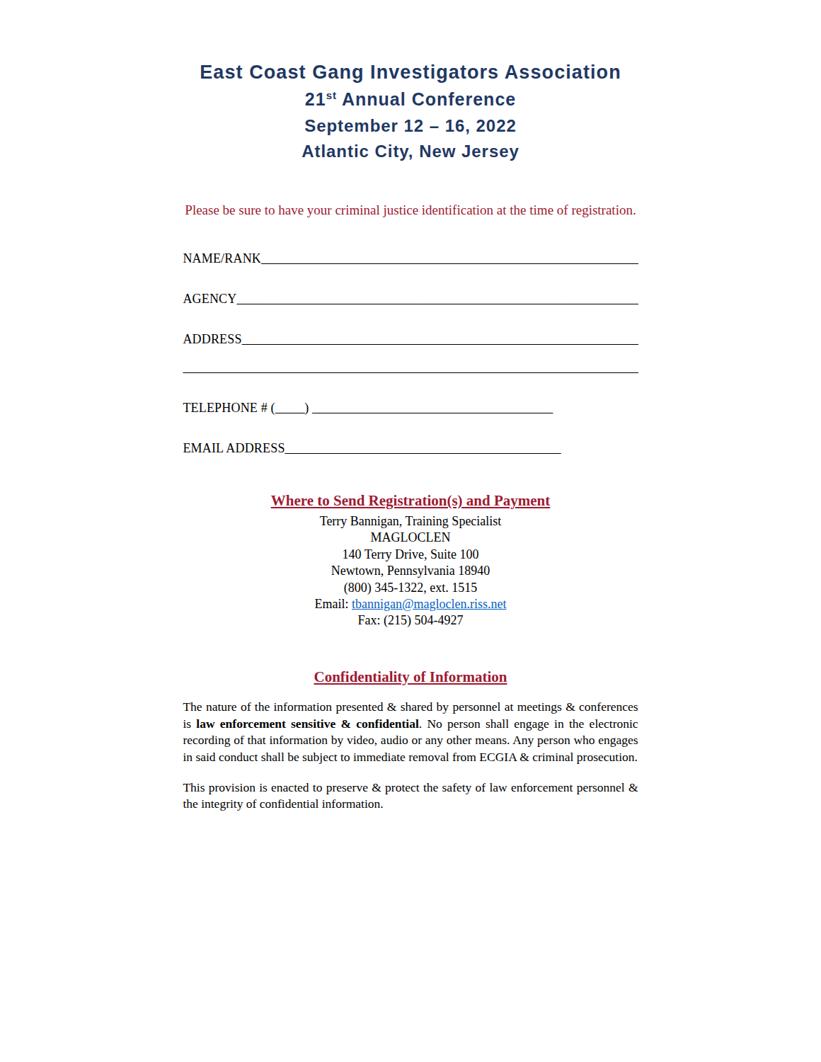East Coast Gang Investigators Association
21st Annual Conference
September 12 – 16, 2022
Atlantic City, New Jersey
Please be sure to have your criminal justice identification at the time of registration.
NAME/RANK_______________________________________________________________________________
AGENCY___________________________________________________________________________________
ADDRESS_________________________________________________________________________________
_______________________________________________________________________________________________
TELEPHONE # (_____) _________________________________________
EMAIL ADDRESS_______________________________________________
Where to Send Registration(s) and Payment
Terry Bannigan, Training Specialist
MAGLOCLEN
140 Terry Drive, Suite 100
Newtown, Pennsylvania 18940
(800) 345-1322, ext. 1515
Email: tbannigan@magloclen.riss.net
Fax: (215) 504-4927
Confidentiality of Information
The nature of the information presented & shared by personnel at meetings & conferences is law enforcement sensitive & confidential. No person shall engage in the electronic recording of that information by video, audio or any other means. Any person who engages in said conduct shall be subject to immediate removal from ECGIA & criminal prosecution.
This provision is enacted to preserve & protect the safety of law enforcement personnel & the integrity of confidential information.